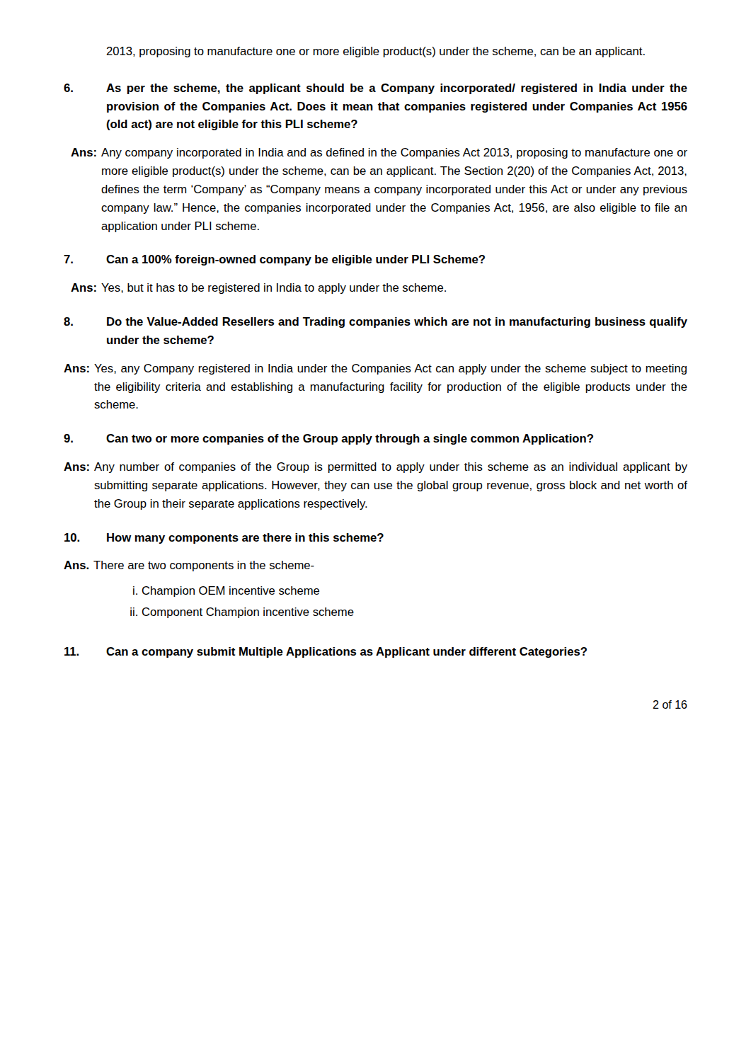2013, proposing to manufacture one or more eligible product(s) under the scheme, can be an applicant.
6. As per the scheme, the applicant should be a Company incorporated/ registered in India under the provision of the Companies Act. Does it mean that companies registered under Companies Act 1956 (old act) are not eligible for this PLI scheme?
Ans: Any company incorporated in India and as defined in the Companies Act 2013, proposing to manufacture one or more eligible product(s) under the scheme, can be an applicant. The Section 2(20) of the Companies Act, 2013, defines the term ‘Company’ as “Company means a company incorporated under this Act or under any previous company law.” Hence, the companies incorporated under the Companies Act, 1956, are also eligible to file an application under PLI scheme.
7. Can a 100% foreign-owned company be eligible under PLI Scheme?
Ans: Yes, but it has to be registered in India to apply under the scheme.
8. Do the Value-Added Resellers and Trading companies which are not in manufacturing business qualify under the scheme?
Ans: Yes, any Company registered in India under the Companies Act can apply under the scheme subject to meeting the eligibility criteria and establishing a manufacturing facility for production of the eligible products under the scheme.
9. Can two or more companies of the Group apply through a single common Application?
Ans: Any number of companies of the Group is permitted to apply under this scheme as an individual applicant by submitting separate applications. However, they can use the global group revenue, gross block and net worth of the Group in their separate applications respectively.
10. How many components are there in this scheme?
Ans. There are two components in the scheme-
Champion OEM incentive scheme
Component Champion incentive scheme
11. Can a company submit Multiple Applications as Applicant under different Categories?
2 of 16